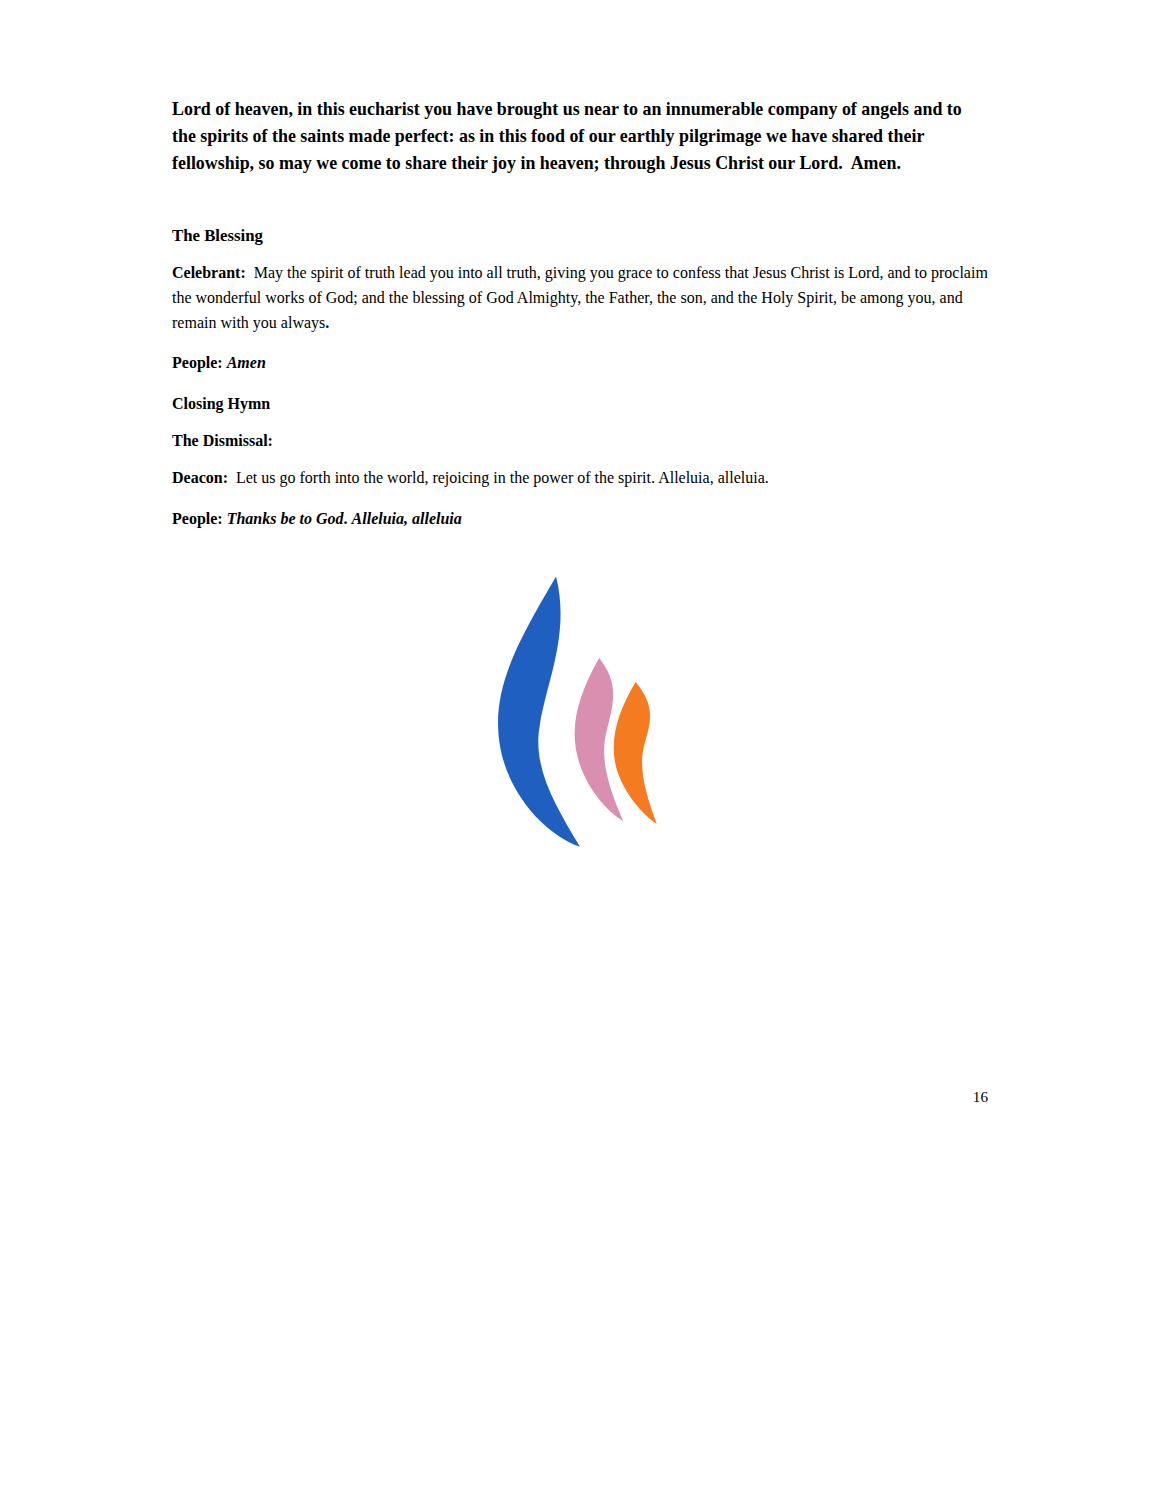Lord of heaven, in this eucharist you have brought us near to an innumerable company of angels and to the spirits of the saints made perfect: as in this food of our earthly pilgrimage we have shared their fellowship, so may we come to share their joy in heaven; through Jesus Christ our Lord. Amen.
The Blessing
Celebrant: May the spirit of truth lead you into all truth, giving you grace to confess that Jesus Christ is Lord, and to proclaim the wonderful works of God; and the blessing of God Almighty, the Father, the son, and the Holy Spirit, be among you, and remain with you always.
People: Amen
Closing Hymn
The Dismissal:
Deacon: Let us go forth into the world, rejoicing in the power of the spirit. Alleluia, alleluia.
People: Thanks be to God. Alleluia, alleluia
16